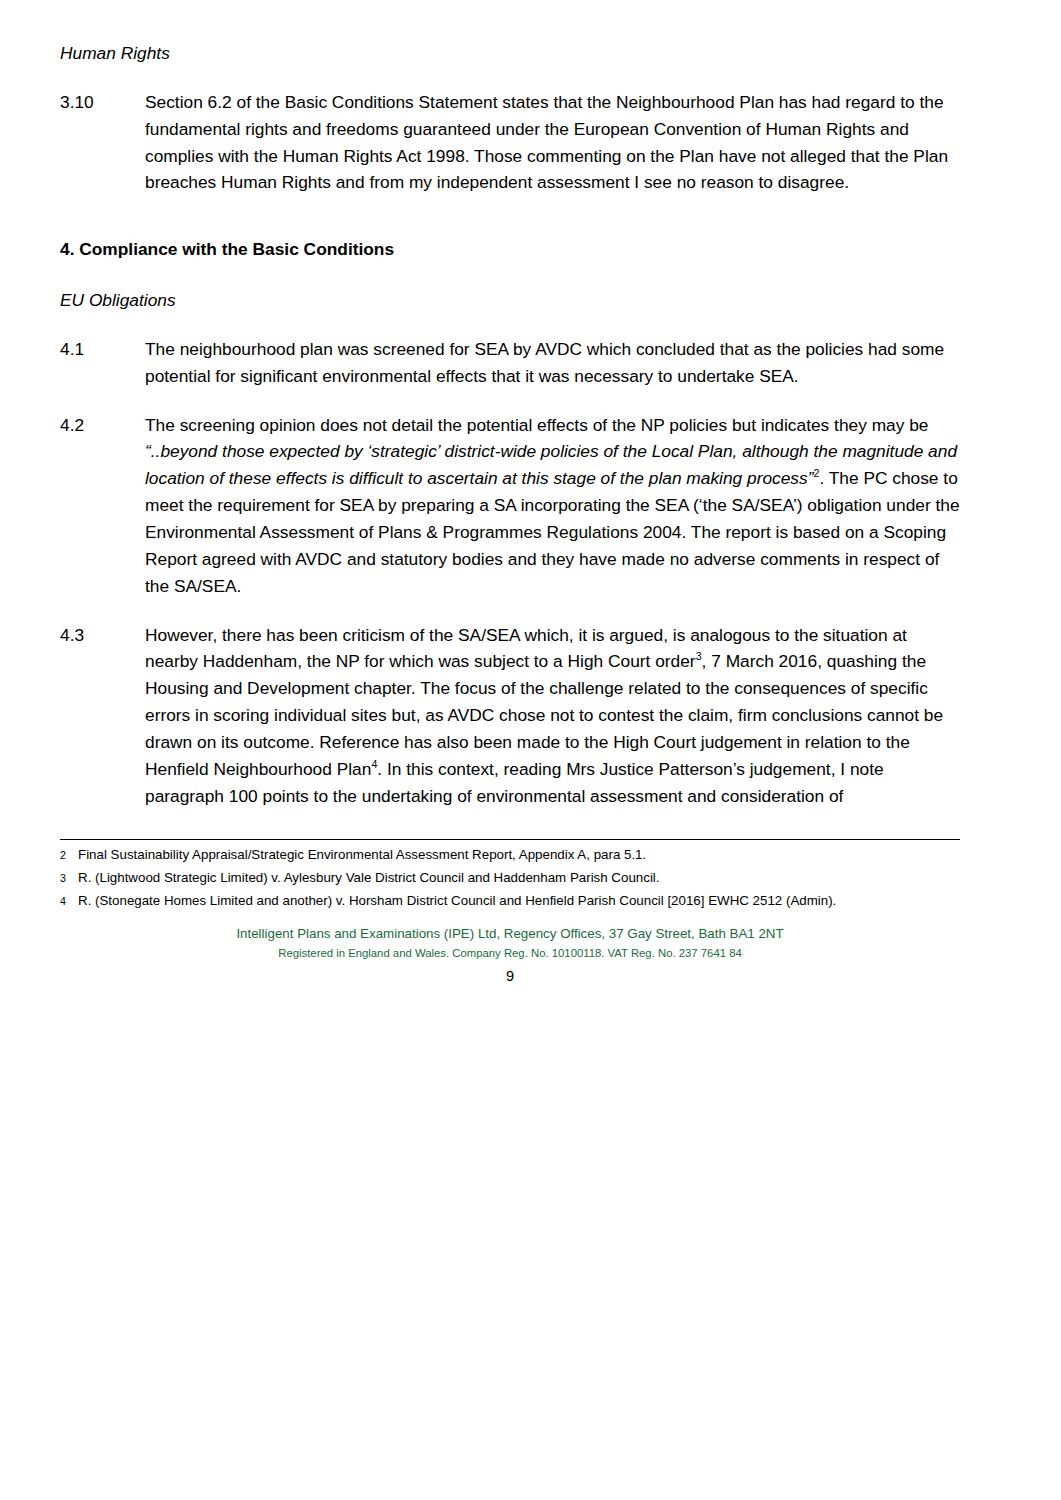Human Rights
3.10
Section 6.2 of the Basic Conditions Statement states that the Neighbourhood Plan has had regard to the fundamental rights and freedoms guaranteed under the European Convention of Human Rights and complies with the Human Rights Act 1998. Those commenting on the Plan have not alleged that the Plan breaches Human Rights and from my independent assessment I see no reason to disagree.
4. Compliance with the Basic Conditions
EU Obligations
4.1
The neighbourhood plan was screened for SEA by AVDC which concluded that as the policies had some potential for significant environmental effects that it was necessary to undertake SEA.
4.2
The screening opinion does not detail the potential effects of the NP policies but indicates they may be “..beyond those expected by ‘strategic’ district-wide policies of the Local Plan, although the magnitude and location of these effects is difficult to ascertain at this stage of the plan making process”2. The PC chose to meet the requirement for SEA by preparing a SA incorporating the SEA (‘the SA/SEA’) obligation under the Environmental Assessment of Plans & Programmes Regulations 2004. The report is based on a Scoping Report agreed with AVDC and statutory bodies and they have made no adverse comments in respect of the SA/SEA.
4.3
However, there has been criticism of the SA/SEA which, it is argued, is analogous to the situation at nearby Haddenham, the NP for which was subject to a High Court order3, 7 March 2016, quashing the Housing and Development chapter. The focus of the challenge related to the consequences of specific errors in scoring individual sites but, as AVDC chose not to contest the claim, firm conclusions cannot be drawn on its outcome. Reference has also been made to the High Court judgement in relation to the Henfield Neighbourhood Plan4. In this context, reading Mrs Justice Patterson’s judgement, I note paragraph 100 points to the undertaking of environmental assessment and consideration of
2
Final Sustainability Appraisal/Strategic Environmental Assessment Report, Appendix A, para 5.1.
3
R. (Lightwood Strategic Limited) v. Aylesbury Vale District Council and Haddenham Parish Council.
4
R. (Stonegate Homes Limited and another) v. Horsham District Council and Henfield Parish Council [2016] EWHC 2512 (Admin).
Intelligent Plans and Examinations (IPE) Ltd, Regency Offices, 37 Gay Street, Bath BA1 2NT
Registered in England and Wales. Company Reg. No. 10100118. VAT Reg. No. 237 7641 84
9